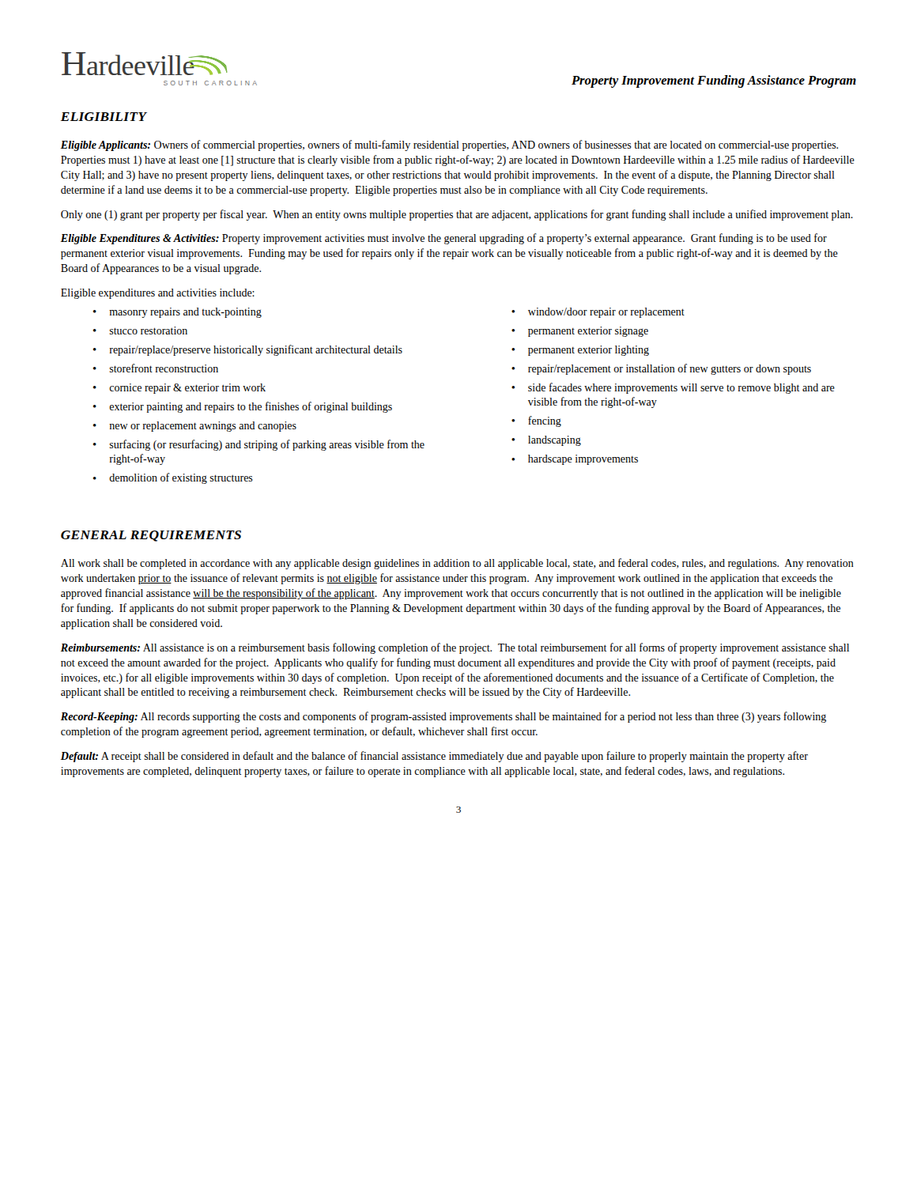Hardeeville SOUTH CAROLINA
Property Improvement Funding Assistance Program
ELIGIBILITY
Eligible Applicants: Owners of commercial properties, owners of multi-family residential properties, AND owners of businesses that are located on commercial-use properties. Properties must 1) have at least one [1] structure that is clearly visible from a public right-of-way; 2) are located in Downtown Hardeeville within a 1.25 mile radius of Hardeeville City Hall; and 3) have no present property liens, delinquent taxes, or other restrictions that would prohibit improvements. In the event of a dispute, the Planning Director shall determine if a land use deems it to be a commercial-use property. Eligible properties must also be in compliance with all City Code requirements.
Only one (1) grant per property per fiscal year. When an entity owns multiple properties that are adjacent, applications for grant funding shall include a unified improvement plan.
Eligible Expenditures & Activities: Property improvement activities must involve the general upgrading of a property’s external appearance. Grant funding is to be used for permanent exterior visual improvements. Funding may be used for repairs only if the repair work can be visually noticeable from a public right-of-way and it is deemed by the Board of Appearances to be a visual upgrade.
Eligible expenditures and activities include:
masonry repairs and tuck-pointing
stucco restoration
repair/replace/preserve historically significant architectural details
storefront reconstruction
cornice repair & exterior trim work
exterior painting and repairs to the finishes of original buildings
new or replacement awnings and canopies
surfacing (or resurfacing) and striping of parking areas visible from the right-of-way
demolition of existing structures
window/door repair or replacement
permanent exterior signage
permanent exterior lighting
repair/replacement or installation of new gutters or down spouts
side facades where improvements will serve to remove blight and are visible from the right-of-way
fencing
landscaping
hardscape improvements
GENERAL REQUIREMENTS
All work shall be completed in accordance with any applicable design guidelines in addition to all applicable local, state, and federal codes, rules, and regulations. Any renovation work undertaken prior to the issuance of relevant permits is not eligible for assistance under this program. Any improvement work outlined in the application that exceeds the approved financial assistance will be the responsibility of the applicant. Any improvement work that occurs concurrently that is not outlined in the application will be ineligible for funding. If applicants do not submit proper paperwork to the Planning & Development department within 30 days of the funding approval by the Board of Appearances, the application shall be considered void.
Reimbursements: All assistance is on a reimbursement basis following completion of the project. The total reimbursement for all forms of property improvement assistance shall not exceed the amount awarded for the project. Applicants who qualify for funding must document all expenditures and provide the City with proof of payment (receipts, paid invoices, etc.) for all eligible improvements within 30 days of completion. Upon receipt of the aforementioned documents and the issuance of a Certificate of Completion, the applicant shall be entitled to receiving a reimbursement check. Reimbursement checks will be issued by the City of Hardeeville.
Record-Keeping: All records supporting the costs and components of program-assisted improvements shall be maintained for a period not less than three (3) years following completion of the program agreement period, agreement termination, or default, whichever shall first occur.
Default: A receipt shall be considered in default and the balance of financial assistance immediately due and payable upon failure to properly maintain the property after improvements are completed, delinquent property taxes, or failure to operate in compliance with all applicable local, state, and federal codes, laws, and regulations.
3